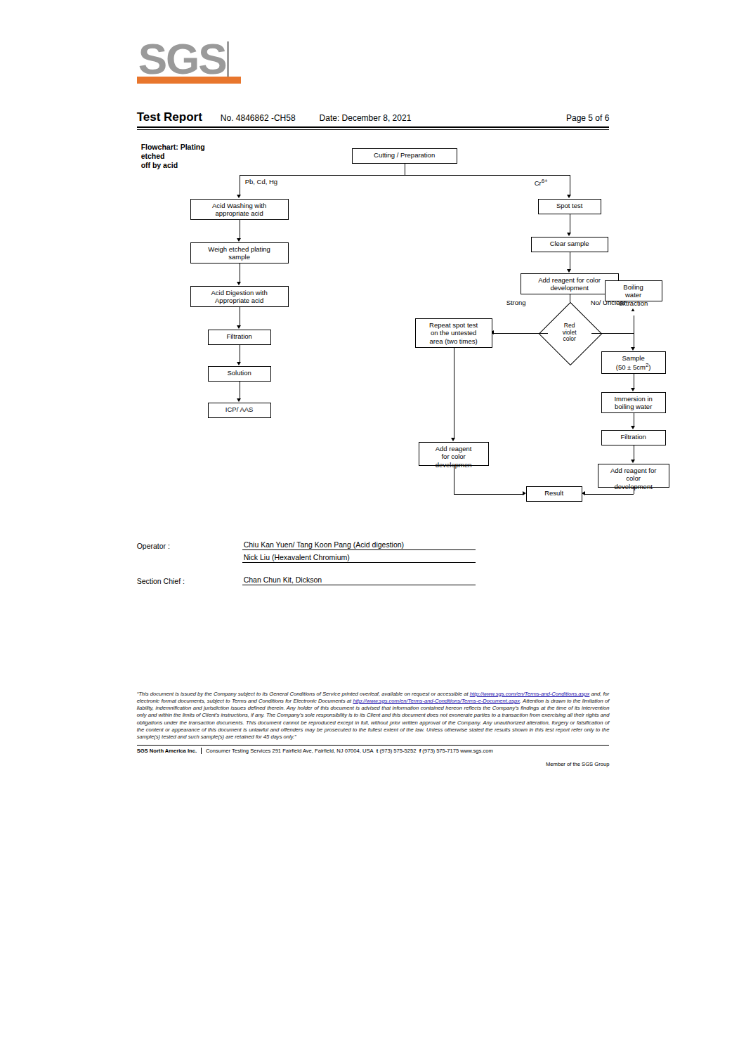SGS
Test Report
No. 4846862 -CH58 Date: December 8, 2021 Page 5 of 6
Flowchart: Plating etched
off by acid
Cutting / Preparation
Pb, Cd, Hg
Cr6+
Acid Washing with
appropriate acid
Weigh etched plating
sample
Acid Digestion with
Appropriate acid
Filtration
Solution
ICP/ AAS
Spot test
Clear sample
Add reagent for color
development
Red
violet
color
Strong
No/ Unclear
Repeat spot test
on the untested
area (two times)
Boiling
water
extraction
Sample
(50 ± 5cm2)
Immersion in
boiling water
Filtration
Add reagent for
color
development
Add reagent
for color
developmen
Result
Operator :
Chiu Kan Yuen/ Tang Koon Pang (Acid digestion)
Nick Liu (Hexavalent Chromium)
Section Chief :
Chan Chun Kit, Dickson
“This document is issued by the Company subject to its General Conditions of Service printed overleaf, available on request or accessible at http://www.sgs.com/en/Terms-and-Conditions.aspx and, for electronic format documents, subject to Terms and Conditions for Electronic Documents at http://www.sgs.com/en/Terms-and-Conditions/Terms-e-Document.aspx. Attention is drawn to the limitation of liability, indemnification and jurisdiction issues defined therein. Any holder of this document is advised that information contained hereon reflects the Company’s findings at the time of its intervention only and within the limits of Client’s instructions, if any. The Company’s sole responsibility is to its Client and this document does not exonerate parties to a transaction from exercising all their rights and obligations under the transaction documents. This document cannot be reproduced except in full, without prior written approval of the Company. Any unauthorized alteration, forgery or falsification of the content or appearance of this document is unlawful and offenders may be prosecuted to the fullest extent of the law. Unless otherwise stated the results shown in this test report refer only to the sample(s) tested and such sample(s) are retained for 45 days only.”
SGS North America Inc.
Consumer Testing Services 291 Fairfield Ave, Fairfield, NJ 07004, USA t (973) 575-5252 f (973) 575-7175 www.sgs.com
Member of the SGS Group